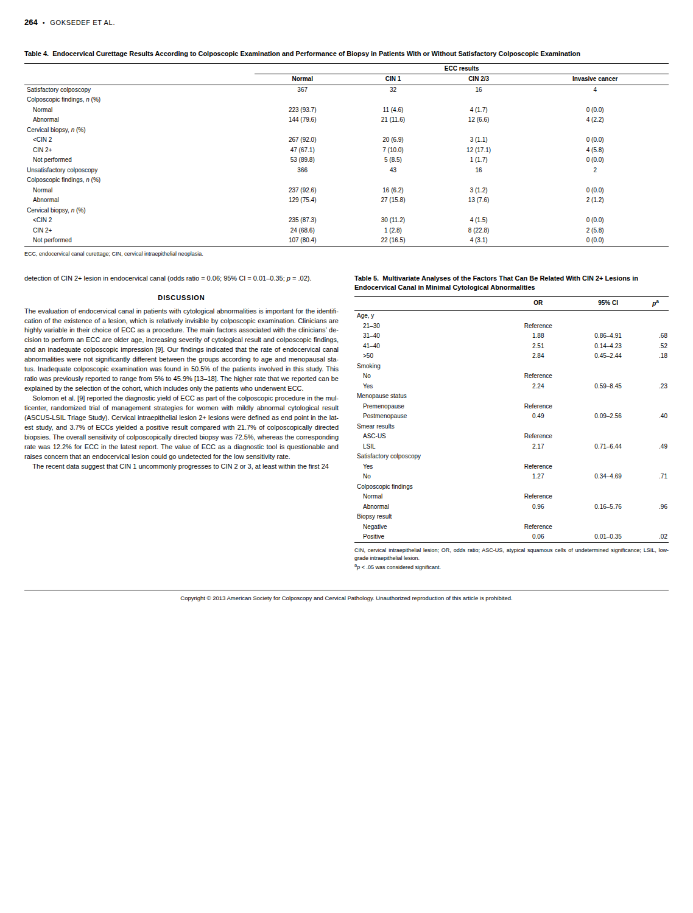264•GOKSEDEF ET AL.
Table 4. Endocervical Curettage Results According to Colposcopic Examination and Performance of Biopsy in Patients With or Without Satisfactory Colposcopic Examination
| | ECC results |
| --- | --- |
| | Normal | CIN 1 | CIN 2/3 | Invasive cancer |
| Satisfactory colposcopy | 367 | 32 | 16 | 4 |
| Colposcopic findings, n (%) | | | | |
| Normal | 223 (93.7) | 11 (4.6) | 4 (1.7) | 0 (0.0) |
| Abnormal | 144 (79.6) | 21 (11.6) | 12 (6.6) | 4 (2.2) |
| Cervical biopsy, n (%) | | | | |
| <CIN 2 | 267 (92.0) | 20 (6.9) | 3 (1.1) | 0 (0.0) |
| CIN 2+ | 47 (67.1) | 7 (10.0) | 12 (17.1) | 4 (5.8) |
| Not performed | 53 (89.8) | 5 (8.5) | 1 (1.7) | 0 (0.0) |
| Unsatisfactory colposcopy | 366 | 43 | 16 | 2 |
| Colposcopic findings, n (%) | | | | |
| Normal | 237 (92.6) | 16 (6.2) | 3 (1.2) | 0 (0.0) |
| Abnormal | 129 (75.4) | 27 (15.8) | 13 (7.6) | 2 (1.2) |
| Cervical biopsy, n (%) | | | | |
| <CIN 2 | 235 (87.3) | 30 (11.2) | 4 (1.5) | 0 (0.0) |
| CIN 2+ | 24 (68.6) | 1 (2.8) | 8 (22.8) | 2 (5.8) |
| Not performed | 107 (80.4) | 22 (16.5) | 4 (3.1) | 0 (0.0) |
ECC, endocervical canal curettage; CIN, cervical intraepithelial neoplasia.
detection of CIN 2+ lesion in endocervical canal (odds ratio = 0.06; 95% CI = 0.01–0.35; p = .02).
DISCUSSION
The evaluation of endocervical canal in patients with cytological abnormalities is important for the identification of the existence of a lesion, which is relatively invisible by colposcopic examination. Clinicians are highly variable in their choice of ECC as a procedure. The main factors associated with the clinicians’ decision to perform an ECC are older age, increasing severity of cytological result and colposcopic findings, and an inadequate colposcopic impression [9]. Our findings indicated that the rate of endocervical canal abnormalities were not significantly different between the groups according to age and menopausal status. Inadequate colposcopic examination was found in 50.5% of the patients involved in this study. This ratio was previously reported to range from 5% to 45.9% [13–18]. The higher rate that we reported can be explained by the selection of the cohort, which includes only the patients who underwent ECC.
Solomon et al. [9] reported the diagnostic yield of ECC as part of the colposcopic procedure in the multicenter, randomized trial of management strategies for women with mildly abnormal cytological result (ASCUS-LSIL Triage Study). Cervical intraepithelial lesion 2+ lesions were defined as end point in the latest study, and 3.7% of ECCs yielded a positive result compared with 21.7% of colposcopically directed biopsies. The overall sensitivity of colposcopically directed biopsy was 72.5%, whereas the corresponding rate was 12.2% for ECC in the latest report. The value of ECC as a diagnostic tool is questionable and raises concern that an endocervical lesion could go undetected for the low sensitivity rate.
The recent data suggest that CIN 1 uncommonly progresses to CIN 2 or 3, at least within the first 24
Table 5. Multivariate Analyses of the Factors That Can Be Related With CIN 2+ Lesions in Endocervical Canal in Minimal Cytological Abnormalities
| | OR | 95% CI | p a |
| --- | --- | --- | --- |
| Age, y | | | |
| 21–30 | Reference | | |
| 31–40 | 1.88 | 0.86–4.91 | .68 |
| 41–40 | 2.51 | 0.14–4.23 | .52 |
| >50 | 2.84 | 0.45–2.44 | .18 |
| Smoking | | | |
| No | Reference | | |
| Yes | 2.24 | 0.59–8.45 | .23 |
| Menopause status | | | |
| Premenopause | Reference | | |
| Postmenopause | 0.49 | 0.09–2.56 | .40 |
| Smear results | | | |
| ASC-US | Reference | | |
| LSIL | 2.17 | 0.71–6.44 | .49 |
| Satisfactory colposcopy | | | |
| Yes | Reference | | |
| No | 1.27 | 0.34–4.69 | .71 |
| Colposcopic findings | | | |
| Normal | Reference | | |
| Abnormal | 0.96 | 0.16–5.76 | .96 |
| Biopsy result | | | |
| Negative | Reference | | |
| Positive | 0.06 | 0.01–0.35 | .02 |
CIN, cervical intraepithelial lesion; OR, odds ratio; ASC-US, atypical squamous cells of undetermined significance; LSIL, low-grade intraepithelial lesion.
ap < .05 was considered significant.
Copyright © 2013 American Society for Colposcopy and Cervical Pathology. Unauthorized reproduction of this article is prohibited.